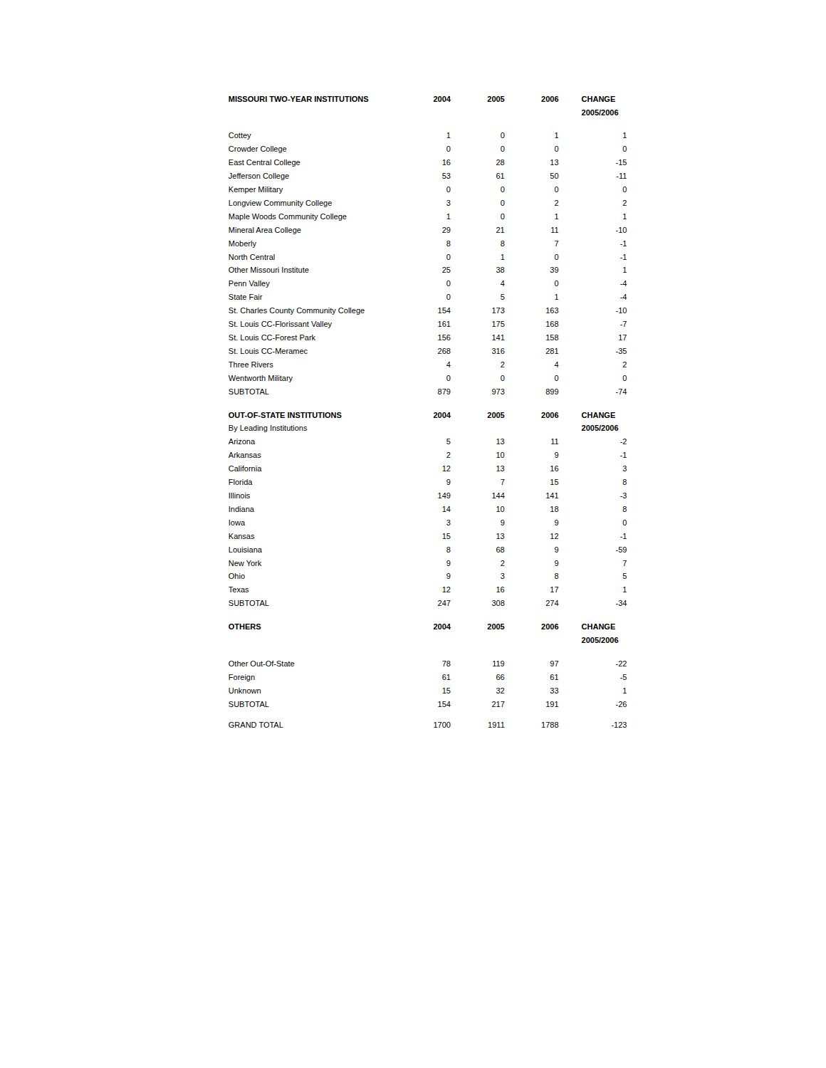| MISSOURI TWO-YEAR INSTITUTIONS | 2004 | 2005 | 2006 | CHANGE |
| --- | --- | --- | --- | --- |
| | | | | 2005/2006 |
| Cottey | 1 | 0 | 1 | 1 |
| Crowder College | 0 | 0 | 0 | 0 |
| East Central College | 16 | 28 | 13 | -15 |
| Jefferson College | 53 | 61 | 50 | -11 |
| Kemper Military | 0 | 0 | 0 | 0 |
| Longview Community College | 3 | 0 | 2 | 2 |
| Maple Woods Community College | 1 | 0 | 1 | 1 |
| Mineral Area College | 29 | 21 | 11 | -10 |
| Moberly | 8 | 8 | 7 | -1 |
| North Central | 0 | 1 | 0 | -1 |
| Other Missouri Institute | 25 | 38 | 39 | 1 |
| Penn Valley | 0 | 4 | 0 | -4 |
| State Fair | 0 | 5 | 1 | -4 |
| St. Charles County Community College | 154 | 173 | 163 | -10 |
| St. Louis CC-Florissant Valley | 161 | 175 | 168 | -7 |
| St. Louis CC-Forest Park | 156 | 141 | 158 | 17 |
| St. Louis CC-Meramec | 268 | 316 | 281 | -35 |
| Three Rivers | 4 | 2 | 4 | 2 |
| Wentworth Military | 0 | 0 | 0 | 0 |
| SUBTOTAL | 879 | 973 | 899 | -74 |
| OUT-OF-STATE INSTITUTIONS | 2004 | 2005 | 2006 | CHANGE |
| By Leading Institutions | | | | 2005/2006 |
| Arizona | 5 | 13 | 11 | -2 |
| Arkansas | 2 | 10 | 9 | -1 |
| California | 12 | 13 | 16 | 3 |
| Florida | 9 | 7 | 15 | 8 |
| Illinois | 149 | 144 | 141 | -3 |
| Indiana | 14 | 10 | 18 | 8 |
| Iowa | 3 | 9 | 9 | 0 |
| Kansas | 15 | 13 | 12 | -1 |
| Louisiana | 8 | 68 | 9 | -59 |
| New York | 9 | 2 | 9 | 7 |
| Ohio | 9 | 3 | 8 | 5 |
| Texas | 12 | 16 | 17 | 1 |
| SUBTOTAL | 247 | 308 | 274 | -34 |
| OTHERS | 2004 | 2005 | 2006 | CHANGE |
| | | | | 2005/2006 |
| Other Out-Of-State | 78 | 119 | 97 | -22 |
| Foreign | 61 | 66 | 61 | -5 |
| Unknown | 15 | 32 | 33 | 1 |
| SUBTOTAL | 154 | 217 | 191 | -26 |
| GRAND TOTAL | 1700 | 1911 | 1788 | -123 |